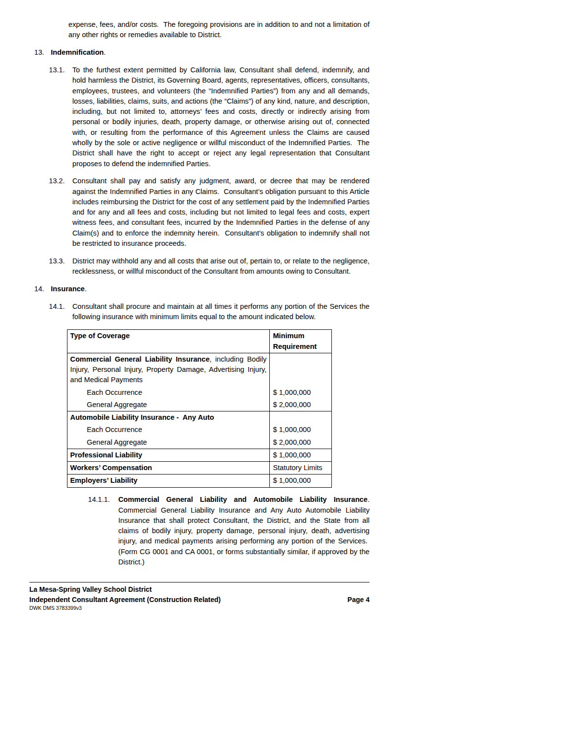expense, fees, and/or costs. The foregoing provisions are in addition to and not a limitation of any other rights or remedies available to District.
13.
Indemnification.
13.1.
To the furthest extent permitted by California law, Consultant shall defend, indemnify, and hold harmless the District, its Governing Board, agents, representatives, officers, consultants, employees, trustees, and volunteers (the “Indemnified Parties”) from any and all demands, losses, liabilities, claims, suits, and actions (the “Claims”) of any kind, nature, and description, including, but not limited to, attorneys’ fees and costs, directly or indirectly arising from personal or bodily injuries, death, property damage, or otherwise arising out of, connected with, or resulting from the performance of this Agreement unless the Claims are caused wholly by the sole or active negligence or willful misconduct of the Indemnified Parties. The District shall have the right to accept or reject any legal representation that Consultant proposes to defend the indemnified Parties.
13.2.
Consultant shall pay and satisfy any judgment, award, or decree that may be rendered against the Indemnified Parties in any Claims. Consultant’s obligation pursuant to this Article includes reimbursing the District for the cost of any settlement paid by the Indemnified Parties and for any and all fees and costs, including but not limited to legal fees and costs, expert witness fees, and consultant fees, incurred by the Indemnified Parties in the defense of any Claim(s) and to enforce the indemnity herein. Consultant’s obligation to indemnify shall not be restricted to insurance proceeds.
13.3.
District may withhold any and all costs that arise out of, pertain to, or relate to the negligence, recklessness, or willful misconduct of the Consultant from amounts owing to Consultant.
14.
Insurance.
14.1.
Consultant shall procure and maintain at all times it performs any portion of the Services the following insurance with minimum limits equal to the amount indicated below.
| Type of Coverage | Minimum Requirement |
| --- | --- |
| Commercial General Liability Insurance , including Bodily Injury, Personal Injury, Property Damage, Advertising Injury, and Medical Payments | |
| Each Occurrence | $ 1,000,000 |
| General Aggregate | $ 2,000,000 |
| Automobile Liability Insurance - Any Auto | |
| Each Occurrence | $ 1,000,000 |
| General Aggregate | $ 2,000,000 |
| Professional Liability | $ 1,000,000 |
| Workers’ Compensation | Statutory Limits |
| Employers’ Liability | $ 1,000,000 |
14.1.1.
Commercial General Liability and Automobile Liability Insurance. Commercial General Liability Insurance and Any Auto Automobile Liability Insurance that shall protect Consultant, the District, and the State from all claims of bodily injury, property damage, personal injury, death, advertising injury, and medical payments arising performing any portion of the Services. (Form CG 0001 and CA 0001, or forms substantially similar, if approved by the District.)
La Mesa-Spring Valley School District
Independent Consultant Agreement (Construction Related) Page 4
DWK DMS 3783399v3